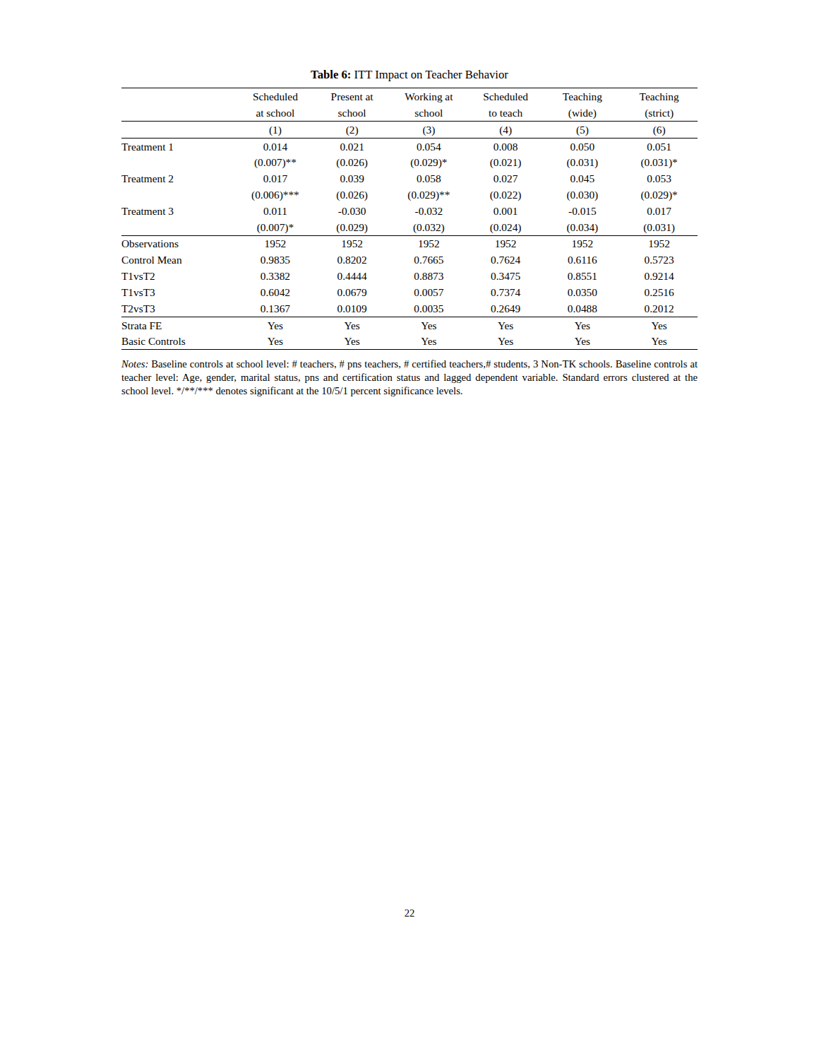Table 6: ITT Impact on Teacher Behavior
| | Scheduled | Present at | Working at | Scheduled | Teaching | Teaching |
| --- | --- | --- | --- | --- | --- | --- |
| | at school | school | school | to teach | (wide) | (strict) |
| | (1) | (2) | (3) | (4) | (5) | (6) |
| Treatment 1 | 0.014 | 0.021 | 0.054 | 0.008 | 0.050 | 0.051 |
| | (0.007)** | (0.026) | (0.029)* | (0.021) | (0.031) | (0.031)* |
| Treatment 2 | 0.017 | 0.039 | 0.058 | 0.027 | 0.045 | 0.053 |
| | (0.006)*** | (0.026) | (0.029)** | (0.022) | (0.030) | (0.029)* |
| Treatment 3 | 0.011 | -0.030 | -0.032 | 0.001 | -0.015 | 0.017 |
| | (0.007)* | (0.029) | (0.032) | (0.024) | (0.034) | (0.031) |
| Observations | 1952 | 1952 | 1952 | 1952 | 1952 | 1952 |
| Control Mean | 0.9835 | 0.8202 | 0.7665 | 0.7624 | 0.6116 | 0.5723 |
| T1vsT2 | 0.3382 | 0.4444 | 0.8873 | 0.3475 | 0.8551 | 0.9214 |
| T1vsT3 | 0.6042 | 0.0679 | 0.0057 | 0.7374 | 0.0350 | 0.2516 |
| T2vsT3 | 0.1367 | 0.0109 | 0.0035 | 0.2649 | 0.0488 | 0.2012 |
| Strata FE | Yes | Yes | Yes | Yes | Yes | Yes |
| Basic Controls | Yes | Yes | Yes | Yes | Yes | Yes |
Notes: Baseline controls at school level: # teachers, # pns teachers, # certified teachers,# students, 3 Non-TK schools. Baseline controls at teacher level: Age, gender, marital status, pns and certification status and lagged dependent variable. Standard errors clustered at the school level. */**/*** denotes significant at the 10/5/1 percent significance levels.
22